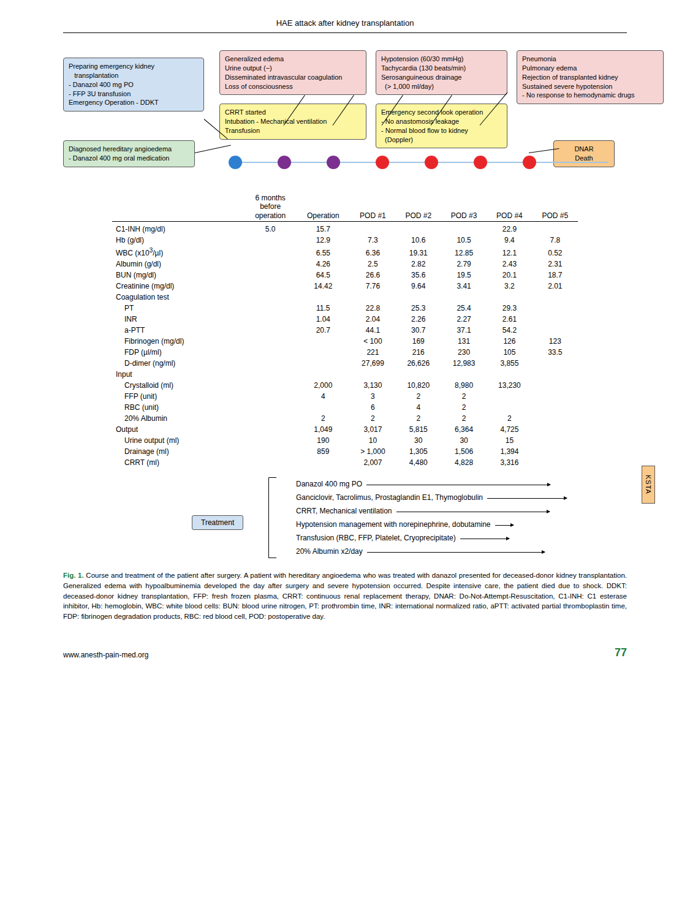HAE attack after kidney transplantation
Preparing emergency kidney
transplantation
- Danazol 400 mg PO
- FFP 3U transfusion
Emergency Operation - DDKT
Diagnosed hereditary angioedema
- Danazol 400 mg oral medication
Generalized edema
Urine output (−)
Disseminated intravascular coagulation
Loss of consciousness
CRRT started
Intubation - Mechanical ventilation
Transfusion
Hypotension (60/30 mmHg)
Tachycardia (130 beats/min)
Serosanguineous drainage
(> 1,000 ml/day)
Emergency second look operation
- No anastomosis leakage
- Normal blood flow to kidney
(Doppler)
Pneumonia
Pulmonary edema
Rejection of transplanted kidney
Sustained severe hypotension
- No response to hemodynamic drugs
DNAR
Death
| | 6 months before operation | Operation | POD #1 | POD #2 | POD #3 | POD #4 | POD #5 |
| --- | --- | --- | --- | --- | --- | --- | --- |
| C1-INH (mg/dl) | 5.0 | 15.7 | | | | 22.9 | |
| Hb (g/dl) | | 12.9 | 7.3 | 10.6 | 10.5 | 9.4 | 7.8 |
| WBC (x10 3 /µl) | | 6.55 | 6.36 | 19.31 | 12.85 | 12.1 | 0.52 |
| Albumin (g/dl) | | 4.26 | 2.5 | 2.82 | 2.79 | 2.43 | 2.31 |
| BUN (mg/dl) | | 64.5 | 26.6 | 35.6 | 19.5 | 20.1 | 18.7 |
| Creatinine (mg/dl) | | 14.42 | 7.76 | 9.64 | 3.41 | 3.2 | 2.01 |
| Coagulation test | | | | | | | |
| PT | | 11.5 | 22.8 | 25.3 | 25.4 | 29.3 | |
| INR | | 1.04 | 2.04 | 2.26 | 2.27 | 2.61 | |
| a-PTT | | 20.7 | 44.1 | 30.7 | 37.1 | 54.2 | |
| Fibrinogen (mg/dl) | | | < 100 | 169 | 131 | 126 | 123 |
| FDP (µl/ml) | | | 221 | 216 | 230 | 105 | 33.5 |
| D-dimer (ng/ml) | | | 27,699 | 26,626 | 12,983 | 3,855 | |
| Input | | | | | | | |
| Crystalloid (ml) | | 2,000 | 3,130 | 10,820 | 8,980 | 13,230 | |
| FFP (unit) | | 4 | 3 | 2 | 2 | | |
| RBC (unit) | | | 6 | 4 | 2 | | |
| 20% Albumin | | 2 | 2 | 2 | 2 | 2 | |
| Output | | 1,049 | 3,017 | 5,815 | 6,364 | 4,725 | |
| Urine output (ml) | | 190 | 10 | 30 | 30 | 15 | |
| Drainage (ml) | | 859 | > 1,000 | 1,305 | 1,506 | 1,394 | |
| CRRT (ml) | | | 2,007 | 4,480 | 4,828 | 3,316 | |
Treatment
Danazol 400 mg PO
Ganciclovir, Tacrolimus, Prostaglandin E1, Thymoglobulin
CRRT, Mechanical ventilation
Hypotension management with norepinephrine, dobutamine
Transfusion (RBC, FFP, Platelet, Cryoprecipitate)
20% Albumin x2/day
Fig. 1. Course and treatment of the patient after surgery. A patient with hereditary angioedema who was treated with danazol presented for deceased-donor kidney transplantation. Generalized edema with hypoalbuminemia developed the day after surgery and severe hypotension occurred. Despite intensive care, the patient died due to shock. DDKT: deceased-donor kidney transplantation, FFP: fresh frozen plasma, CRRT: continuous renal replacement therapy, DNAR: Do-Not-Attempt-Resuscitation, C1-INH: C1 esterase inhibitor, Hb: hemoglobin, WBC: white blood cells: BUN: blood urine nitrogen, PT: prothrombin time, INR: international normalized ratio, aPTT: activated partial thromboplastin time, FDP: fibrinogen degradation products, RBC: red blood cell, POD: postoperative day.
KSTA
www.anesth-pain-med.org
77